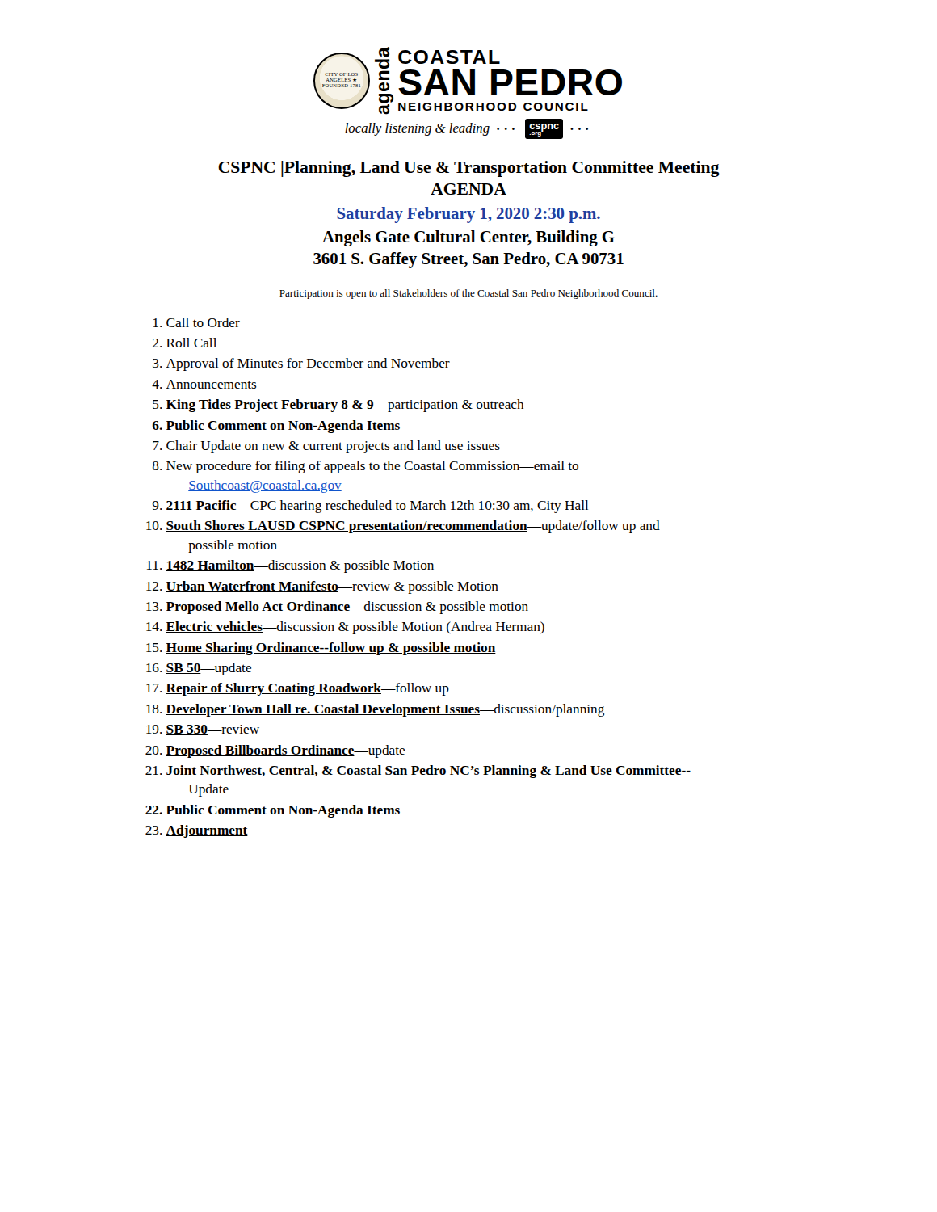CITY OF LOS ANGELES ★ FOUNDED 1781
agenda
COASTAL SAN PEDRO NEIGHBORHOOD COUNCIL
locally listening & leading ··· cspnc.org ···
CSPNC |Planning, Land Use & Transportation Committee Meeting
AGENDA
Saturday February 1, 2020 2:30 p.m.
Angels Gate Cultural Center, Building G
3601 S. Gaffey Street, San Pedro, CA 90731
Participation is open to all Stakeholders of the Coastal San Pedro Neighborhood Council.
Call to Order
Roll Call
Approval of Minutes for December and November
Announcements
King Tides Project February 8 & 9—participation & outreach
Public Comment on Non-Agenda Items
Chair Update on new & current projects and land use issues
New procedure for filing of appeals to the Coastal Commission—email to Southcoast@coastal.ca.gov
2111 Pacific—CPC hearing rescheduled to March 12th 10:30 am, City Hall
South Shores LAUSD CSPNC presentation/recommendation—update/follow up and possible motion
1482 Hamilton—discussion & possible Motion
Urban Waterfront Manifesto—review & possible Motion
Proposed Mello Act Ordinance—discussion & possible motion
Electric vehicles—discussion & possible Motion (Andrea Herman)
Home Sharing Ordinance--follow up & possible motion
SB 50—update
Repair of Slurry Coating Roadwork—follow up
Developer Town Hall re. Coastal Development Issues—discussion/planning
SB 330—review
Proposed Billboards Ordinance—update
Joint Northwest, Central, & Coastal San Pedro NC’s Planning & Land Use Committee-- Update
Public Comment on Non-Agenda Items
Adjournment